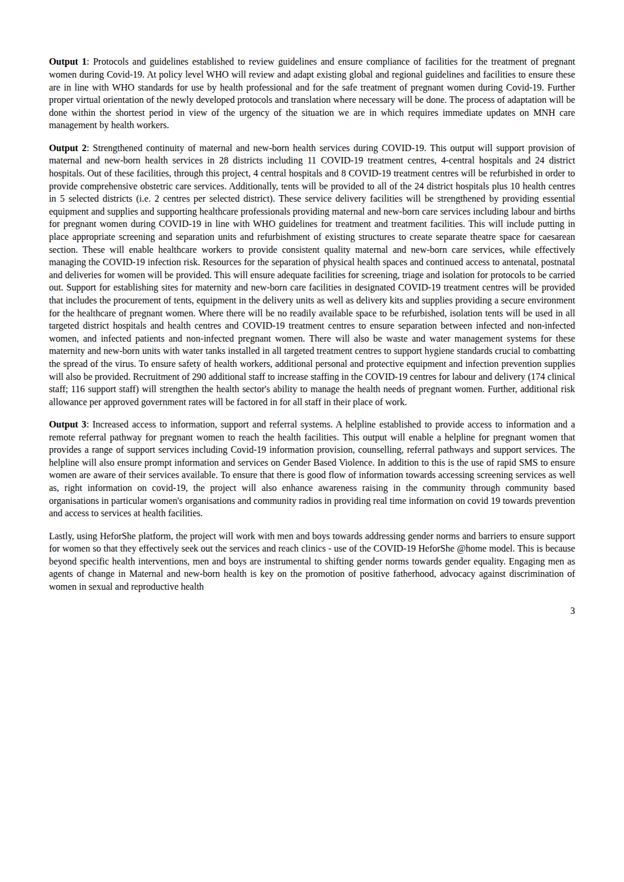Output 1: Protocols and guidelines established to review guidelines and ensure compliance of facilities for the treatment of pregnant women during Covid-19. At policy level WHO will review and adapt existing global and regional guidelines and facilities to ensure these are in line with WHO standards for use by health professional and for the safe treatment of pregnant women during Covid-19. Further proper virtual orientation of the newly developed protocols and translation where necessary will be done. The process of adaptation will be done within the shortest period in view of the urgency of the situation we are in which requires immediate updates on MNH care management by health workers.
Output 2: Strengthened continuity of maternal and new-born health services during COVID-19. This output will support provision of maternal and new-born health services in 28 districts including 11 COVID-19 treatment centres, 4-central hospitals and 24 district hospitals. Out of these facilities, through this project, 4 central hospitals and 8 COVID-19 treatment centres will be refurbished in order to provide comprehensive obstetric care services. Additionally, tents will be provided to all of the 24 district hospitals plus 10 health centres in 5 selected districts (i.e. 2 centres per selected district). These service delivery facilities will be strengthened by providing essential equipment and supplies and supporting healthcare professionals providing maternal and new-born care services including labour and births for pregnant women during COVID-19 in line with WHO guidelines for treatment and treatment facilities. This will include putting in place appropriate screening and separation units and refurbishment of existing structures to create separate theatre space for caesarean section. These will enable healthcare workers to provide consistent quality maternal and new-born care services, while effectively managing the COVID-19 infection risk. Resources for the separation of physical health spaces and continued access to antenatal, postnatal and deliveries for women will be provided. This will ensure adequate facilities for screening, triage and isolation for protocols to be carried out. Support for establishing sites for maternity and new-born care facilities in designated COVID-19 treatment centres will be provided that includes the procurement of tents, equipment in the delivery units as well as delivery kits and supplies providing a secure environment for the healthcare of pregnant women. Where there will be no readily available space to be refurbished, isolation tents will be used in all targeted district hospitals and health centres and COVID-19 treatment centres to ensure separation between infected and non-infected women, and infected patients and non-infected pregnant women. There will also be waste and water management systems for these maternity and new-born units with water tanks installed in all targeted treatment centres to support hygiene standards crucial to combatting the spread of the virus. To ensure safety of health workers, additional personal and protective equipment and infection prevention supplies will also be provided. Recruitment of 290 additional staff to increase staffing in the COVID-19 centres for labour and delivery (174 clinical staff; 116 support staff) will strengthen the health sector's ability to manage the health needs of pregnant women. Further, additional risk allowance per approved government rates will be factored in for all staff in their place of work.
Output 3: Increased access to information, support and referral systems. A helpline established to provide access to information and a remote referral pathway for pregnant women to reach the health facilities. This output will enable a helpline for pregnant women that provides a range of support services including Covid-19 information provision, counselling, referral pathways and support services. The helpline will also ensure prompt information and services on Gender Based Violence. In addition to this is the use of rapid SMS to ensure women are aware of their services available. To ensure that there is good flow of information towards accessing screening services as well as, right information on covid-19, the project will also enhance awareness raising in the community through community based organisations in particular women's organisations and community radios in providing real time information on covid 19 towards prevention and access to services at health facilities.
Lastly, using HeforShe platform, the project will work with men and boys towards addressing gender norms and barriers to ensure support for women so that they effectively seek out the services and reach clinics - use of the COVID-19 HeforShe @home model. This is because beyond specific health interventions, men and boys are instrumental to shifting gender norms towards gender equality. Engaging men as agents of change in Maternal and new-born health is key on the promotion of positive fatherhood, advocacy against discrimination of women in sexual and reproductive health
3